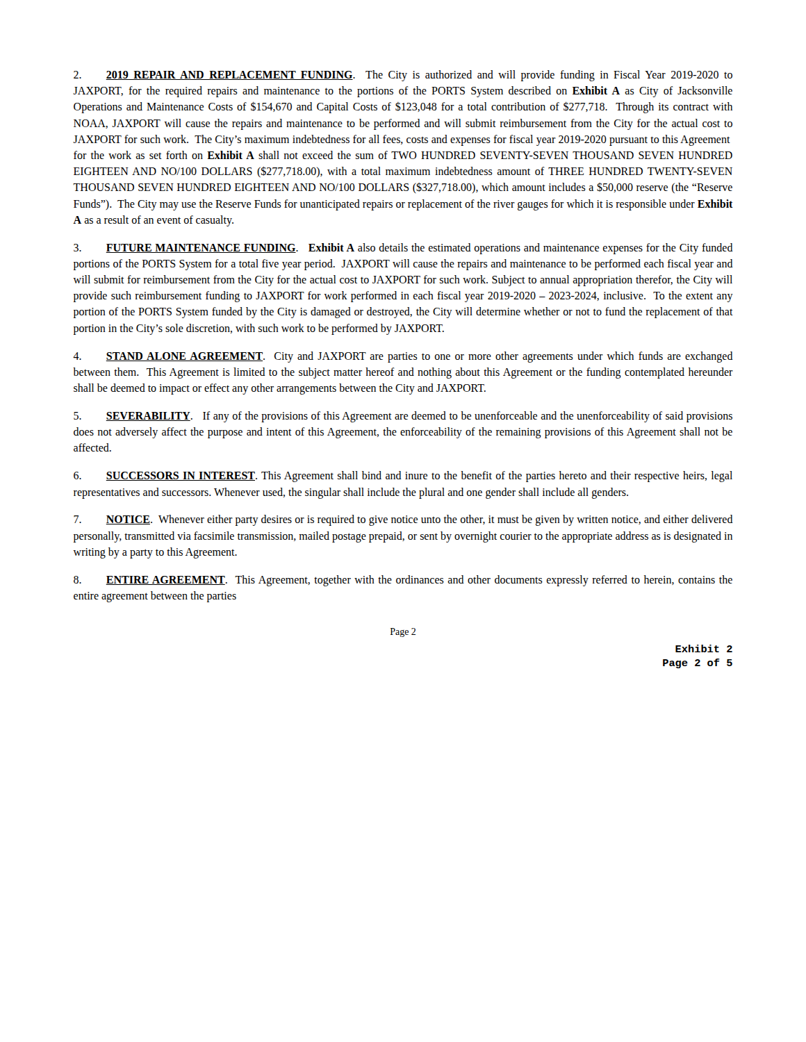2. 2019 REPAIR AND REPLACEMENT FUNDING. The City is authorized and will provide funding in Fiscal Year 2019-2020 to JAXPORT, for the required repairs and maintenance to the portions of the PORTS System described on Exhibit A as City of Jacksonville Operations and Maintenance Costs of $154,670 and Capital Costs of $123,048 for a total contribution of $277,718. Through its contract with NOAA, JAXPORT will cause the repairs and maintenance to be performed and will submit reimbursement from the City for the actual cost to JAXPORT for such work. The City’s maximum indebtedness for all fees, costs and expenses for fiscal year 2019-2020 pursuant to this Agreement for the work as set forth on Exhibit A shall not exceed the sum of TWO HUNDRED SEVENTY-SEVEN THOUSAND SEVEN HUNDRED EIGHTEEN AND NO/100 DOLLARS ($277,718.00), with a total maximum indebtedness amount of THREE HUNDRED TWENTY-SEVEN THOUSAND SEVEN HUNDRED EIGHTEEN AND NO/100 DOLLARS ($327,718.00), which amount includes a $50,000 reserve (the “Reserve Funds”). The City may use the Reserve Funds for unanticipated repairs or replacement of the river gauges for which it is responsible under Exhibit A as a result of an event of casualty.
3. FUTURE MAINTENANCE FUNDING. Exhibit A also details the estimated operations and maintenance expenses for the City funded portions of the PORTS System for a total five year period. JAXPORT will cause the repairs and maintenance to be performed each fiscal year and will submit for reimbursement from the City for the actual cost to JAXPORT for such work. Subject to annual appropriation therefor, the City will provide such reimbursement funding to JAXPORT for work performed in each fiscal year 2019-2020 – 2023-2024, inclusive. To the extent any portion of the PORTS System funded by the City is damaged or destroyed, the City will determine whether or not to fund the replacement of that portion in the City’s sole discretion, with such work to be performed by JAXPORT.
4. STAND ALONE AGREEMENT. City and JAXPORT are parties to one or more other agreements under which funds are exchanged between them. This Agreement is limited to the subject matter hereof and nothing about this Agreement or the funding contemplated hereunder shall be deemed to impact or effect any other arrangements between the City and JAXPORT.
5. SEVERABILITY. If any of the provisions of this Agreement are deemed to be unenforceable and the unenforceability of said provisions does not adversely affect the purpose and intent of this Agreement, the enforceability of the remaining provisions of this Agreement shall not be affected.
6. SUCCESSORS IN INTEREST. This Agreement shall bind and inure to the benefit of the parties hereto and their respective heirs, legal representatives and successors. Whenever used, the singular shall include the plural and one gender shall include all genders.
7. NOTICE. Whenever either party desires or is required to give notice unto the other, it must be given by written notice, and either delivered personally, transmitted via facsimile transmission, mailed postage prepaid, or sent by overnight courier to the appropriate address as is designated in writing by a party to this Agreement.
8. ENTIRE AGREEMENT. This Agreement, together with the ordinances and other documents expressly referred to herein, contains the entire agreement between the parties
Page 2
Exhibit 2
Page 2 of 5